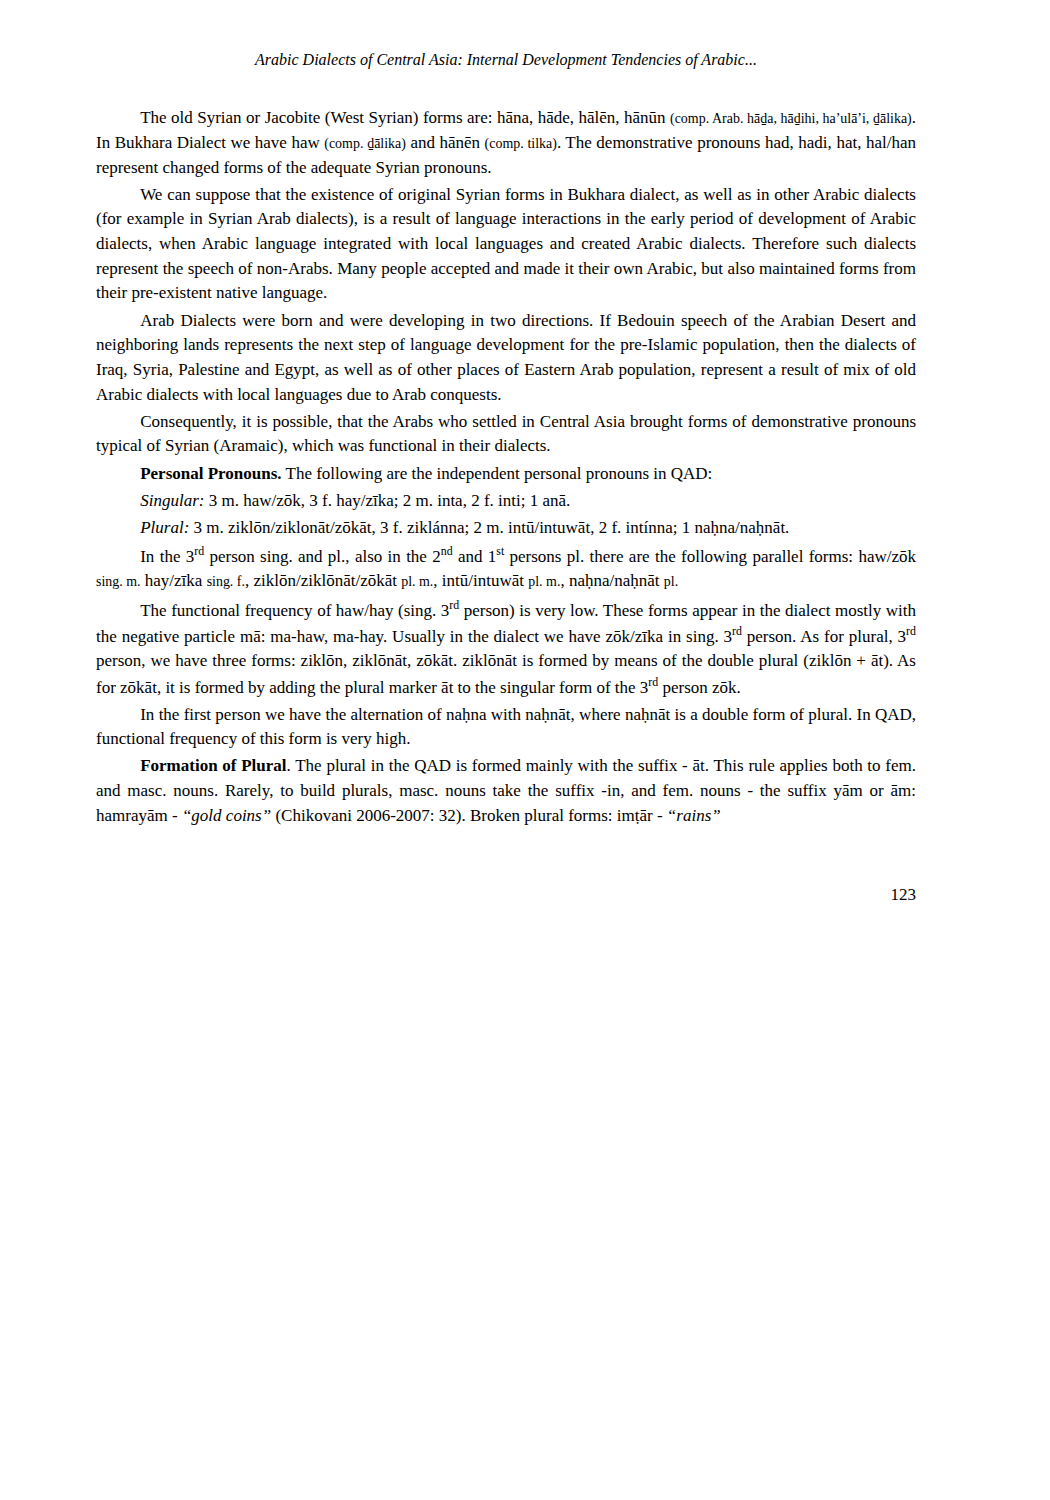Arabic Dialects of Central Asia: Internal Development Tendencies of Arabic...
The old Syrian or Jacobite (West Syrian) forms are: hāna, hāde, hālēn, hānūn (comp. Arab. hāḏa, hāḏihi, ha’ulā’i, ḏālika). In Bukhara Dialect we have haw (comp. ḏālika) and hānēn (comp. tilka). The demonstrative pronouns had, hadi, hat, hal/han represent changed forms of the adequate Syrian pronouns.
We can suppose that the existence of original Syrian forms in Bukhara dialect, as well as in other Arabic dialects (for example in Syrian Arab dialects), is a result of language interactions in the early period of development of Arabic dialects, when Arabic language integrated with local languages and created Arabic dialects. Therefore such dialects represent the speech of non-Arabs. Many people accepted and made it their own Arabic, but also maintained forms from their pre-existent native language.
Arab Dialects were born and were developing in two directions. If Bedouin speech of the Arabian Desert and neighboring lands represents the next step of language development for the pre-Islamic population, then the dialects of Iraq, Syria, Palestine and Egypt, as well as of other places of Eastern Arab population, represent a result of mix of old Arabic dialects with local languages due to Arab conquests.
Consequently, it is possible, that the Arabs who settled in Central Asia brought forms of demonstrative pronouns typical of Syrian (Aramaic), which was functional in their dialects.
Personal Pronouns. The following are the independent personal pronouns in QAD:
Singular: 3 m. haw/zōk, 3 f. hay/zīka; 2 m. inta, 2 f. inti; 1 anā.
Plural: 3 m. ziklōn/ziklonāt/zōkāt, 3 f. ziklánna; 2 m. intū/intuwāt, 2 f. intínna; 1 naḥna/naḥnāt.
In the 3rd person sing. and pl., also in the 2nd and 1st persons pl. there are the following parallel forms: haw/zōk sing. m. hay/zīka sing. f., ziklōn/ziklōnāt/zōkāt pl. m., intū/intuwāt pl. m., naḥna/naḥnāt pl.
The functional frequency of haw/hay (sing. 3rd person) is very low. These forms appear in the dialect mostly with the negative particle mā: ma-haw, ma-hay. Usually in the dialect we have zōk/zīka in sing. 3rd person. As for plural, 3rd person, we have three forms: ziklōn, ziklōnāt, zōkāt. ziklōnāt is formed by means of the double plural (ziklōn + āt). As for zōkāt, it is formed by adding the plural marker āt to the singular form of the 3rd person zōk.
In the first person we have the alternation of naḥna with naḥnāt, where naḥnāt is a double form of plural. In QAD, functional frequency of this form is very high.
Formation of Plural. The plural in the QAD is formed mainly with the suffix - āt. This rule applies both to fem. and masc. nouns. Rarely, to build plurals, masc. nouns take the suffix -in, and fem. nouns - the suffix yām or ām: hamrayām - “gold coins” (Chikovani 2006-2007: 32). Broken plural forms: imṭār - “rains”
123